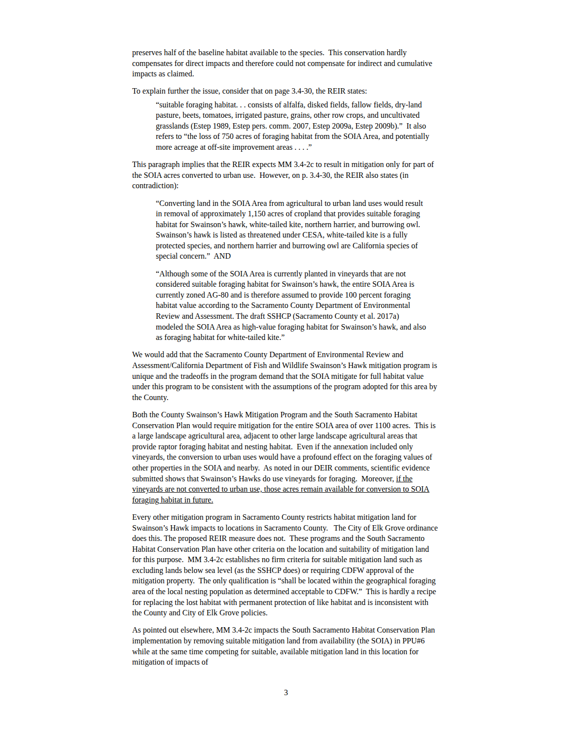preserves half of the baseline habitat available to the species. This conservation hardly compensates for direct impacts and therefore could not compensate for indirect and cumulative impacts as claimed.
To explain further the issue, consider that on page 3.4-30, the REIR states:
“suitable foraging habitat. . . consists of alfalfa, disked fields, fallow fields, dry-land pasture, beets, tomatoes, irrigated pasture, grains, other row crops, and uncultivated grasslands (Estep 1989, Estep pers. comm. 2007, Estep 2009a, Estep 2009b).” It also refers to “the loss of 750 acres of foraging habitat from the SOIA Area, and potentially more acreage at off-site improvement areas . . . .”
This paragraph implies that the REIR expects MM 3.4-2c to result in mitigation only for part of the SOIA acres converted to urban use. However, on p. 3.4-30, the REIR also states (in contradiction):
“Converting land in the SOIA Area from agricultural to urban land uses would result in removal of approximately 1,150 acres of cropland that provides suitable foraging habitat for Swainson’s hawk, white-tailed kite, northern harrier, and burrowing owl. Swainson’s hawk is listed as threatened under CESA, white-tailed kite is a fully protected species, and northern harrier and burrowing owl are California species of special concern.” AND
“Although some of the SOIA Area is currently planted in vineyards that are not considered suitable foraging habitat for Swainson’s hawk, the entire SOIA Area is currently zoned AG-80 and is therefore assumed to provide 100 percent foraging habitat value according to the Sacramento County Department of Environmental Review and Assessment. The draft SSHCP (Sacramento County et al. 2017a) modeled the SOIA Area as high-value foraging habitat for Swainson’s hawk, and also as foraging habitat for white-tailed kite.”
We would add that the Sacramento County Department of Environmental Review and Assessment/California Department of Fish and Wildlife Swainson’s Hawk mitigation program is unique and the tradeoffs in the program demand that the SOIA mitigate for full habitat value under this program to be consistent with the assumptions of the program adopted for this area by the County.
Both the County Swainson’s Hawk Mitigation Program and the South Sacramento Habitat Conservation Plan would require mitigation for the entire SOIA area of over 1100 acres. This is a large landscape agricultural area, adjacent to other large landscape agricultural areas that provide raptor foraging habitat and nesting habitat. Even if the annexation included only vineyards, the conversion to urban uses would have a profound effect on the foraging values of other properties in the SOIA and nearby. As noted in our DEIR comments, scientific evidence submitted shows that Swainson’s Hawks do use vineyards for foraging. Moreover, if the vineyards are not converted to urban use, those acres remain available for conversion to SOIA foraging habitat in future.
Every other mitigation program in Sacramento County restricts habitat mitigation land for Swainson’s Hawk impacts to locations in Sacramento County. The City of Elk Grove ordinance does this. The proposed REIR measure does not. These programs and the South Sacramento Habitat Conservation Plan have other criteria on the location and suitability of mitigation land for this purpose. MM 3.4-2c establishes no firm criteria for suitable mitigation land such as excluding lands below sea level (as the SSHCP does) or requiring CDFW approval of the mitigation property. The only qualification is “shall be located within the geographical foraging area of the local nesting population as determined acceptable to CDFW.” This is hardly a recipe for replacing the lost habitat with permanent protection of like habitat and is inconsistent with the County and City of Elk Grove policies.
As pointed out elsewhere, MM 3.4-2c impacts the South Sacramento Habitat Conservation Plan implementation by removing suitable mitigation land from availability (the SOIA) in PPU#6 while at the same time competing for suitable, available mitigation land in this location for mitigation of impacts of
3